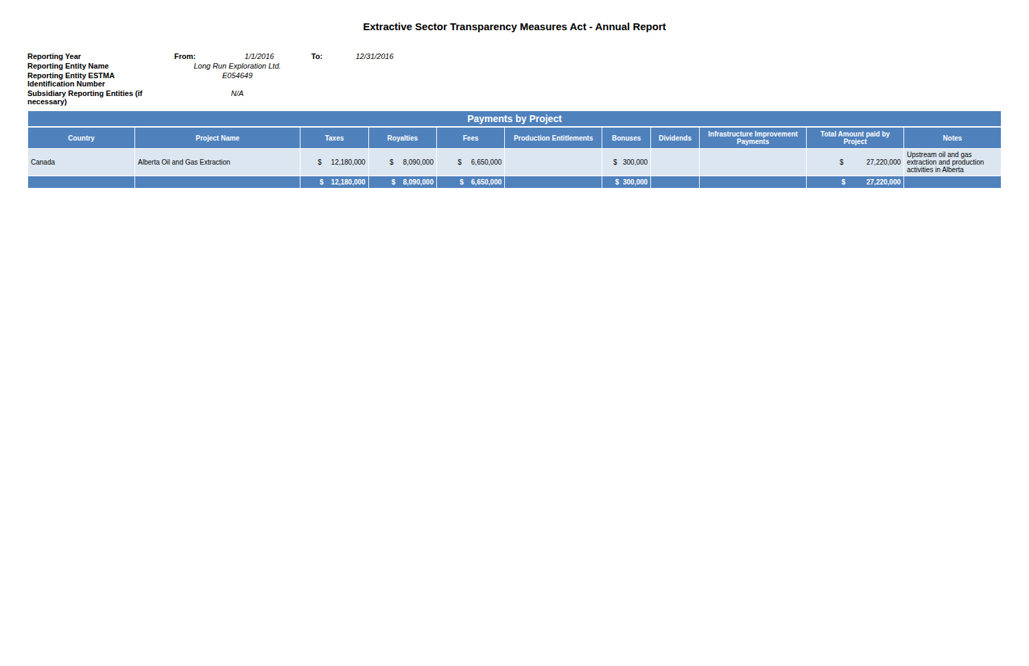Extractive Sector Transparency Measures Act - Annual Report
| Reporting Year | From: | 1/1/2016 | To: | 12/31/2016 | |
| Reporting Entity Name | Long Run Exploration Ltd. | |
| Reporting Entity ESTMA Identification Number | E054649 | |
| Subsidiary Reporting Entities (if necessary) | N/A | |
Payments by Project
| Country | Project Name | Taxes | Royalties | Fees | Production Entitlements | Bonuses | Dividends | Infrastructure Improvement Payments | Total Amount paid by Project | Notes |
| --- | --- | --- | --- | --- | --- | --- | --- | --- | --- | --- |
| Canada | Alberta Oil and Gas Extraction | $ 12,180,000 | $ 8,090,000 | $ 6,650,000 | | $ 300,000 | | | $ 27,220,000 | Upstream oil and gas extraction and production activities in Alberta |
| | | $ 12,180,000 | $ 8,090,000 | $ 6,650,000 | | $ 300,000 | | | $ 27,220,000 | |